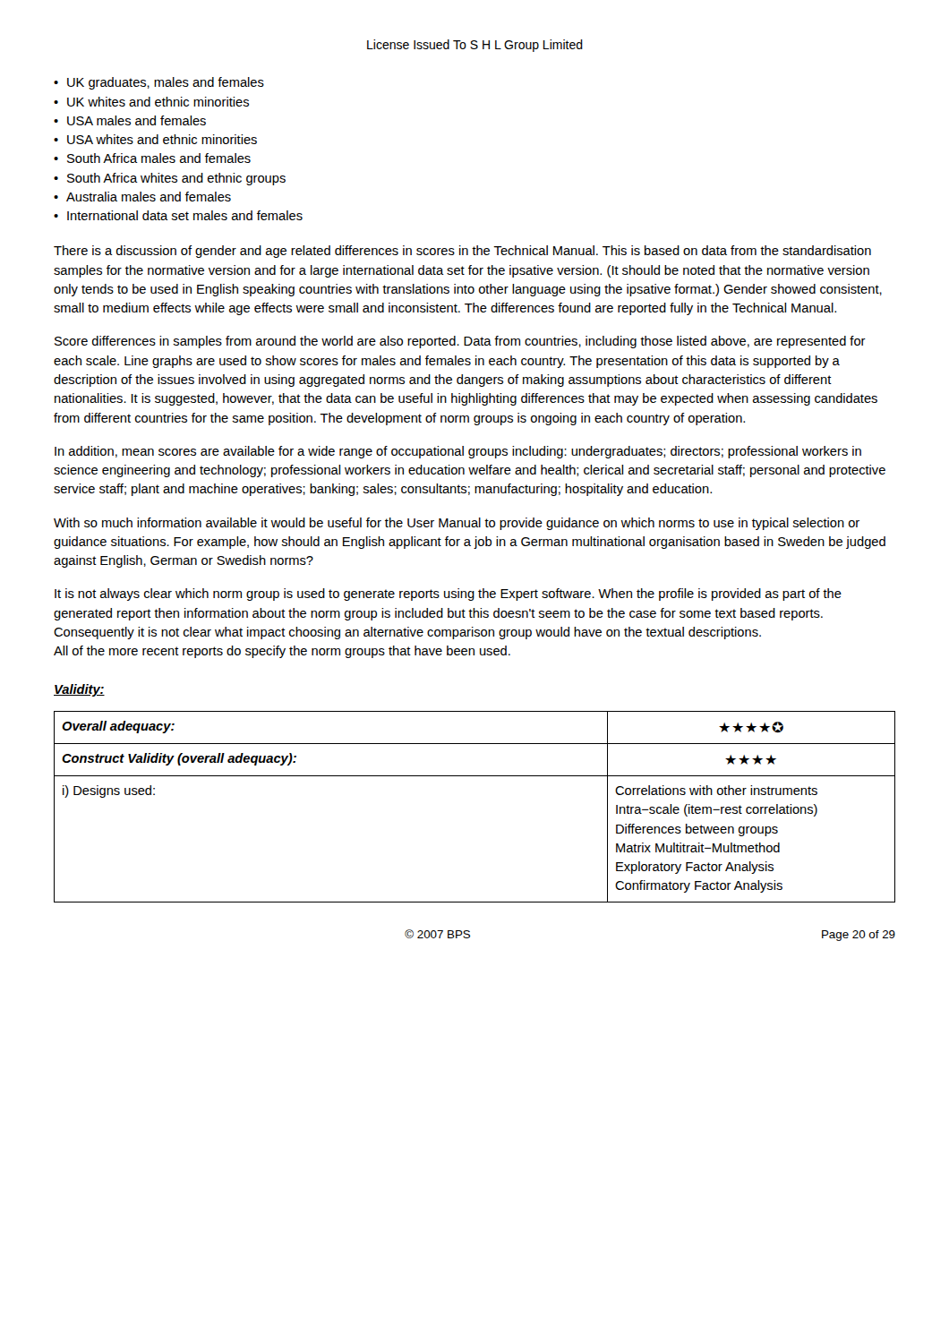License Issued To S H L Group Limited
UK graduates, males and females
UK whites and ethnic minorities
USA males and females
USA whites and ethnic minorities
South Africa males and females
South Africa whites and ethnic groups
Australia males and females
International data set males and females
There is a discussion of gender and age related differences in scores in the Technical Manual. This is based on data from the standardisation samples for the normative version and for a large international data set for the ipsative version. (It should be noted that the normative version only tends to be used in English speaking countries with translations into other language using the ipsative format.) Gender showed consistent, small to medium effects while age effects were small and inconsistent. The differences found are reported fully in the Technical Manual.
Score differences in samples from around the world are also reported. Data from countries, including those listed above, are represented for each scale. Line graphs are used to show scores for males and females in each country. The presentation of this data is supported by a description of the issues involved in using aggregated norms and the dangers of making assumptions about characteristics of different nationalities. It is suggested, however, that the data can be useful in highlighting differences that may be expected when assessing candidates from different countries for the same position. The development of norm groups is ongoing in each country of operation.
In addition, mean scores are available for a wide range of occupational groups including: undergraduates; directors; professional workers in science engineering and technology; professional workers in education welfare and health; clerical and secretarial staff; personal and protective service staff; plant and machine operatives; banking; sales; consultants; manufacturing; hospitality and education.
With so much information available it would be useful for the User Manual to provide guidance on which norms to use in typical selection or guidance situations. For example, how should an English applicant for a job in a German multinational organisation based in Sweden be judged against English, German or Swedish norms?
It is not always clear which norm group is used to generate reports using the Expert software. When the profile is provided as part of the generated report then information about the norm group is included but this doesn't seem to be the case for some text based reports. Consequently it is not clear what impact choosing an alternative comparison group would have on the textual descriptions.
All of the more recent reports do specify the norm groups that have been used.
Validity:
| Overall adequacy: | ★★★★✪ |
| Construct Validity (overall adequacy): | ★★★★ |
| i) Designs used: | Correlations with other instruments Intra−scale (item−rest correlations) Differences between groups Matrix Multitrait−Multmethod Exploratory Factor Analysis Confirmatory Factor Analysis |
© 2007 BPS
Page 20 of 29